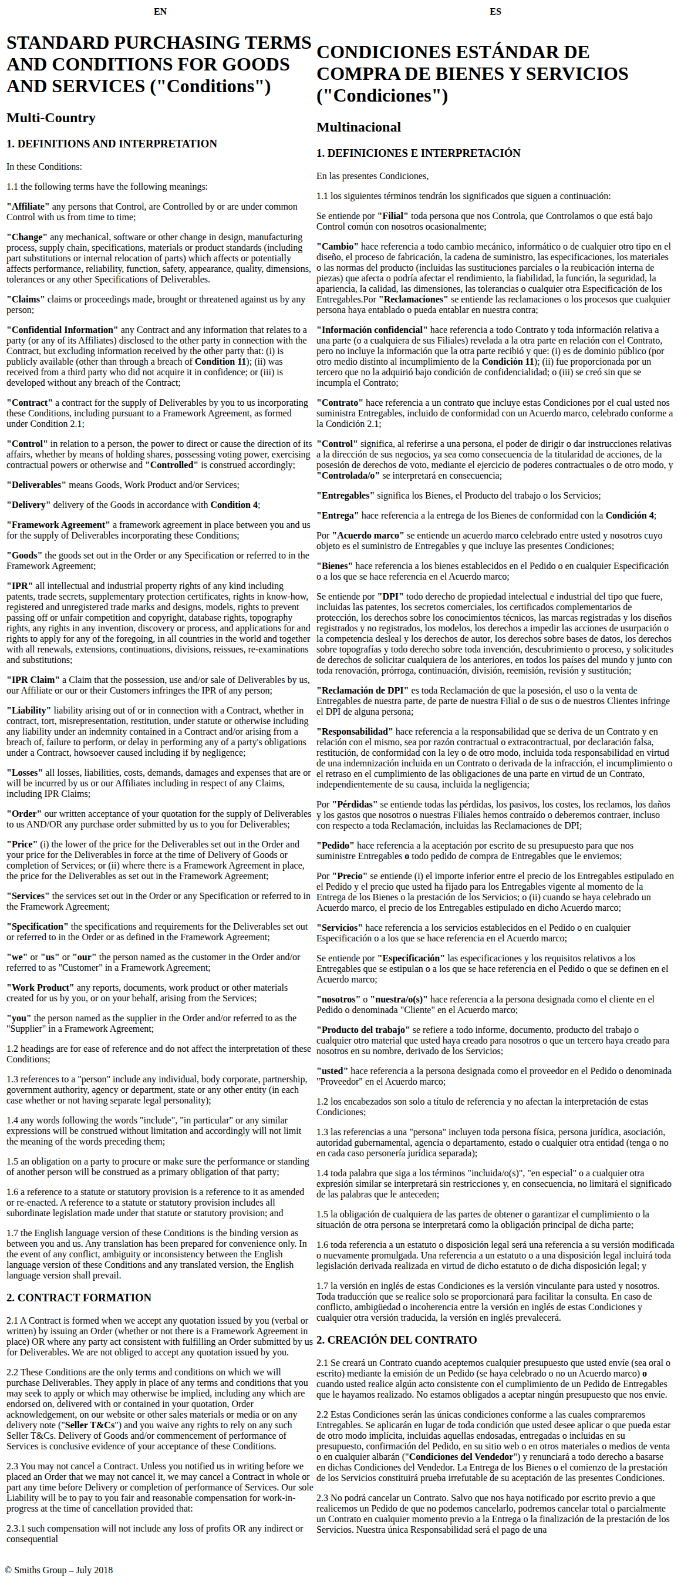| EN | ES |
| --- | --- |
| STANDARD PURCHASING TERMS AND CONDITIONS FOR GOODS AND SERVICES ("Conditions") Multi-Country 1. DEFINITIONS AND INTERPRETATION In these Conditions: 1.1 the following terms have the following meanings: "Affiliate" any persons that Control, are Controlled by or are under common Control with us from time to time; "Change" any mechanical, software or other change in design, manufacturing process, supply chain, specifications, materials or product standards (including part substitutions or internal relocation of parts) which affects or potentially affects performance, reliability, function, safety, appearance, quality, dimensions, tolerances or any other Specifications of Deliverables. "Claims" claims or proceedings made, brought or threatened against us by any person; "Confidential Information" any Contract and any information that relates to a party (or any of its Affiliates) disclosed to the other party in connection with the Contract, but excluding information received by the other party that: (i) is publicly available (other than through a breach of Condition 11 ); (ii) was received from a third party who did not acquire it in confidence; or (iii) is developed without any breach of the Contract; "Contract" a contract for the supply of Deliverables by you to us incorporating these Conditions, including pursuant to a Framework Agreement, as formed under Condition 2.1; "Control" in relation to a person, the power to direct or cause the direction of its affairs, whether by means of holding shares, possessing voting power, exercising contractual powers or otherwise and "Controlled" is construed accordingly; "Deliverables" means Goods, Work Product and/or Services; "Delivery" delivery of the Goods in accordance with Condition 4 ; "Framework Agreement" a framework agreement in place between you and us for the supply of Deliverables incorporating these Conditions; "Goods" the goods set out in the Order or any Specification or referred to in the Framework Agreement; "IPR" all intellectual and industrial property rights of any kind including patents, trade secrets, supplementary protection certificates, rights in know-how, registered and unregistered trade marks and designs, models, rights to prevent passing off or unfair competition and copyright, database rights, topography rights, any rights in any invention, discovery or process, and applications for and rights to apply for any of the foregoing, in all countries in the world and together with all renewals, extensions, continuations, divisions, reissues, re-examinations and substitutions; "IPR Claim" a Claim that the possession, use and/or sale of Deliverables by us, our Affiliate or our or their Customers infringes the IPR of any person; "Liability" liability arising out of or in connection with a Contract, whether in contract, tort, misrepresentation, restitution, under statute or otherwise including any liability under an indemnity contained in a Contract and/or arising from a breach of, failure to perform, or delay in performing any of a party's obligations under a Contract, howsoever caused including if by negligence; "Losses" all losses, liabilities, costs, demands, damages and expenses that are or will be incurred by us or our Affiliates including in respect of any Claims, including IPR Claims; "Order" our written acceptance of your quotation for the supply of Deliverables to us AND/OR any purchase order submitted by us to you for Deliverables; "Price" (i) the lower of the price for the Deliverables set out in the Order and your price for the Deliverables in force at the time of Delivery of Goods or completion of Services; or (ii) where there is a Framework Agreement in place, the price for the Deliverables as set out in the Framework Agreement; "Services" the services set out in the Order or any Specification or referred to in the Framework Agreement; "Specification" the specifications and requirements for the Deliverables set out or referred to in the Order or as defined in the Framework Agreement; "we" or "us" or "our" the person named as the customer in the Order and/or referred to as "Customer" in a Framework Agreement; "Work Product" any reports, documents, work product or other materials created for us by you, or on your behalf, arising from the Services; "you" the person named as the supplier in the Order and/or referred to as the "Supplier" in a Framework Agreement; 1.2 headings are for ease of reference and do not affect the interpretation of these Conditions; 1.3 references to a "person" include any individual, body corporate, partnership, government authority, agency or department, state or any other entity (in each case whether or not having separate legal personality); 1.4 any words following the words "include", "in particular" or any similar expressions will be construed without limitation and accordingly will not limit the meaning of the words preceding them; 1.5 an obligation on a party to procure or make sure the performance or standing of another person will be construed as a primary obligation of that party; 1.6 a reference to a statute or statutory provision is a reference to it as amended or re-enacted. A reference to a statute or statutory provision includes all subordinate legislation made under that statute or statutory provision; and 1.7 the English language version of these Conditions is the binding version as between you and us. Any translation has been prepared for convenience only. In the event of any conflict, ambiguity or inconsistency between the English language version of these Conditions and any translated version, the English language version shall prevail. 2. CONTRACT FORMATION 2.1 A Contract is formed when we accept any quotation issued by you (verbal or written) by issuing an Order (whether or not there is a Framework Agreement in place) OR where any party act consistent with fulfilling an Order submitted by us for Deliverables. We are not obliged to accept any quotation issued by you. 2.2 These Conditions are the only terms and conditions on which we will purchase Deliverables. They apply in place of any terms and conditions that you may seek to apply or which may otherwise be implied, including any which are endorsed on, delivered with or contained in your quotation, Order acknowledgement, on our website or other sales materials or media or on any delivery note (" Seller T&Cs ") and you waive any rights to rely on any such Seller T&Cs. Delivery of Goods and/or commencement of performance of Services is conclusive evidence of your acceptance of these Conditions. 2.3 You may not cancel a Contract. Unless you notified us in writing before we placed an Order that we may not cancel it, we may cancel a Contract in whole or part any time before Delivery or completion of performance of Services. Our sole Liability will be to pay to you fair and reasonable compensation for work-in-progress at the time of cancellation provided that: 2.3.1 such compensation will not include any loss of profits OR any indirect or consequential | CONDICIONES ESTÁNDAR DE COMPRA DE BIENES Y SERVICIOS ("Condiciones") Multinacional 1. DEFINICIONES E INTERPRETACIÓN En las presentes Condiciones, 1.1 los siguientes términos tendrán los significados que siguen a continuación: Se entiende por "Filial" toda persona que nos Controla, que Controlamos o que está bajo Control común con nosotros ocasionalmente; "Cambio" hace referencia a todo cambio mecánico, informático o de cualquier otro tipo en el diseño, el proceso de fabricación, la cadena de suministro, las especificaciones, los materiales o las normas del producto (incluidas las sustituciones parciales o la reubicación interna de piezas) que afecta o podría afectar el rendimiento, la fiabilidad, la función, la seguridad, la apariencia, la calidad, las dimensiones, las tolerancias o cualquier otra Especificación de los Entregables.Por "Reclamaciones" se entiende las reclamaciones o los procesos que cualquier persona haya entablado o pueda entablar en nuestra contra; "Información confidencial" hace referencia a todo Contrato y toda información relativa a una parte (o a cualquiera de sus Filiales) revelada a la otra parte en relación con el Contrato, pero no incluye la información que la otra parte recibió y que: (i) es de dominio público (por otro medio distinto al incumplimiento de la Condición 11 ); (ii) fue proporcionada por un tercero que no la adquirió bajo condición de confidencialidad; o (iii) se creó sin que se incumpla el Contrato; "Contrato" hace referencia a un contrato que incluye estas Condiciones por el cual usted nos suministra Entregables, incluido de conformidad con un Acuerdo marco, celebrado conforme a la Condición 2.1; "Control" significa, al referirse a una persona, el poder de dirigir o dar instrucciones relativas a la dirección de sus negocios, ya sea como consecuencia de la titularidad de acciones, de la posesión de derechos de voto, mediante el ejercicio de poderes contractuales o de otro modo, y "Controlada/o" se interpretará en consecuencia; "Entregables" significa los Bienes, el Producto del trabajo o los Servicios; "Entrega" hace referencia a la entrega de los Bienes de conformidad con la Condición 4 ; Por "Acuerdo marco" se entiende un acuerdo marco celebrado entre usted y nosotros cuyo objeto es el suministro de Entregables y que incluye las presentes Condiciones; "Bienes" hace referencia a los bienes establecidos en el Pedido o en cualquier Especificación o a los que se hace referencia en el Acuerdo marco; Se entiende por "DPI" todo derecho de propiedad intelectual e industrial del tipo que fuere, incluidas las patentes, los secretos comerciales, los certificados complementarios de protección, los derechos sobre los conocimientos técnicos, las marcas registradas y los diseños registrados y no registrados, los modelos, los derechos a impedir las acciones de usurpación o la competencia desleal y los derechos de autor, los derechos sobre bases de datos, los derechos sobre topografías y todo derecho sobre toda invención, descubrimiento o proceso, y solicitudes de derechos de solicitar cualquiera de los anteriores, en todos los países del mundo y junto con toda renovación, prórroga, continuación, división, reemisión, revisión y sustitución; "Reclamación de DPI" es toda Reclamación de que la posesión, el uso o la venta de Entregables de nuestra parte, de parte de nuestra Filial o de sus o de nuestros Clientes infringe el DPI de alguna persona; "Responsabilidad" hace referencia a la responsabilidad que se deriva de un Contrato y en relación con el mismo, sea por razón contractual o extracontractual, por declaración falsa, restitución, de conformidad con la ley o de otro modo, incluida toda responsabilidad en virtud de una indemnización incluida en un Contrato o derivada de la infracción, el incumplimiento o el retraso en el cumplimiento de las obligaciones de una parte en virtud de un Contrato, independientemente de su causa, incluida la negligencia; Por "Pérdidas" se entiende todas las pérdidas, los pasivos, los costes, los reclamos, los daños y los gastos que nosotros o nuestras Filiales hemos contraído o deberemos contraer, incluso con respecto a toda Reclamación, incluidas las Reclamaciones de DPI; "Pedido" hace referencia a la aceptación por escrito de su presupuesto para que nos suministre Entregables o todo pedido de compra de Entregables que le enviemos; Por "Precio" se entiende (i) el importe inferior entre el precio de los Entregables estipulado en el Pedido y el precio que usted ha fijado para los Entregables vigente al momento de la Entrega de los Bienes o la prestación de los Servicios; o (ii) cuando se haya celebrado un Acuerdo marco, el precio de los Entregables estipulado en dicho Acuerdo marco; "Servicios" hace referencia a los servicios establecidos en el Pedido o en cualquier Especificación o a los que se hace referencia en el Acuerdo marco; Se entiende por "Especificación" las especificaciones y los requisitos relativos a los Entregables que se estipulan o a los que se hace referencia en el Pedido o que se definen en el Acuerdo marco; "nosotros" o "nuestra/o(s)" hace referencia a la persona designada como el cliente en el Pedido o denominada "Cliente" en el Acuerdo marco; "Producto del trabajo" se refiere a todo informe, documento, producto del trabajo o cualquier otro material que usted haya creado para nosotros o que un tercero haya creado para nosotros en su nombre, derivado de los Servicios; "usted" hace referencia a la persona designada como el proveedor en el Pedido o denominada "Proveedor" en el Acuerdo marco; 1.2 los encabezados son solo a título de referencia y no afectan la interpretación de estas Condiciones; 1.3 las referencias a una "persona" incluyen toda persona física, persona jurídica, asociación, autoridad gubernamental, agencia o departamento, estado o cualquier otra entidad (tenga o no en cada caso personería jurídica separada); 1.4 toda palabra que siga a los términos "incluida/o(s)", "en especial" o a cualquier otra expresión similar se interpretará sin restricciones y, en consecuencia, no limitará el significado de las palabras que le anteceden; 1.5 la obligación de cualquiera de las partes de obtener o garantizar el cumplimiento o la situación de otra persona se interpretará como la obligación principal de dicha parte; 1.6 toda referencia a un estatuto o disposición legal será una referencia a su versión modificada o nuevamente promulgada. Una referencia a un estatuto o a una disposición legal incluirá toda legislación derivada realizada en virtud de dicho estatuto o de dicha disposición legal; y 1.7 la versión en inglés de estas Condiciones es la versión vinculante para usted y nosotros. Toda traducción que se realice solo se proporcionará para facilitar la consulta. En caso de conflicto, ambigüedad o incoherencia entre la versión en inglés de estas Condiciones y cualquier otra versión traducida, la versión en inglés prevalecerá. 2. CREACIÓN DEL CONTRATO 2.1 Se creará un Contrato cuando aceptemos cualquier presupuesto que usted envíe (sea oral o escrito) mediante la emisión de un Pedido (se haya celebrado o no un Acuerdo marco) o cuando usted realice algún acto consistente con el cumplimiento de un Pedido de Entregables que le hayamos realizado. No estamos obligados a aceptar ningún presupuesto que nos envíe. 2.2 Estas Condiciones serán las únicas condiciones conforme a las cuales compraremos Entregables. Se aplicarán en lugar de toda condición que usted desee aplicar o que pueda estar de otro modo implícita, incluidas aquellas endosadas, entregadas o incluidas en su presupuesto, confirmación del Pedido, en su sitio web o en otros materiales o medios de venta o en cualquier albarán (" Condiciones del Vendedor ") y renunciará a todo derecho a basarse en dichas Condiciones del Vendedor. La Entrega de los Bienes o el comienzo de la prestación de los Servicios constituirá prueba irrefutable de su aceptación de las presentes Condiciones. 2.3 No podrá cancelar un Contrato. Salvo que nos haya notificado por escrito previo a que realicemos un Pedido de que no podemos cancelarlo, podremos cancelar total o parcialmente un Contrato en cualquier momento previo a la Entrega o la finalización de la prestación de los Servicios. Nuestra única Responsabilidad será el pago de una |
© Smiths Group – July 2018